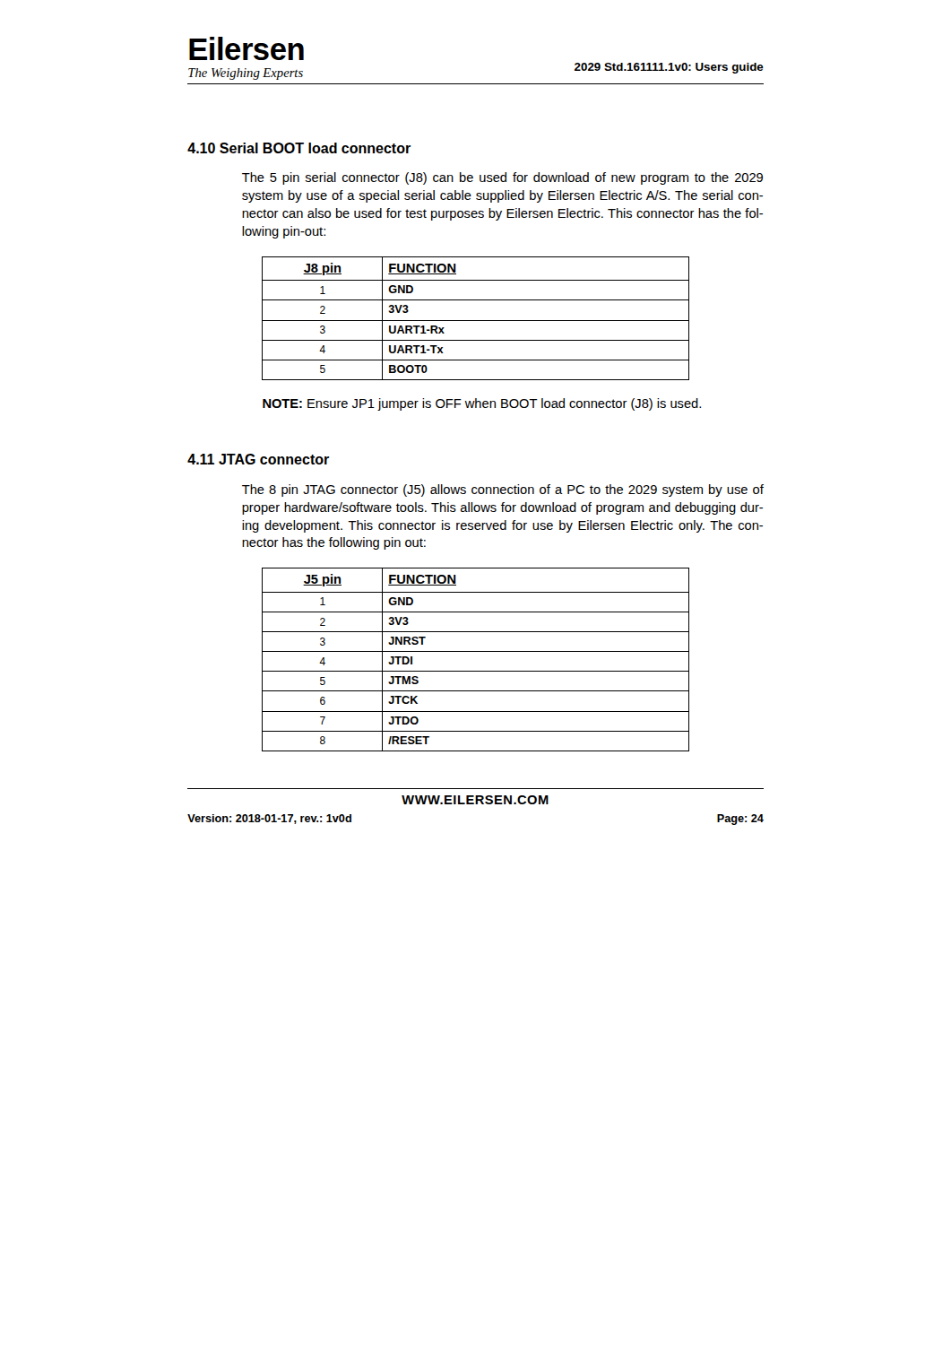Eilersen
The Weighing Experts
2029 Std.161111.1v0: Users guide
4.10 Serial BOOT load connector
The 5 pin serial connector (J8) can be used for download of new program to the 2029 system by use of a special serial cable supplied by Eilersen Electric A/S. The serial connector can also be used for test purposes by Eilersen Electric. This connector has the following pin-out:
| J8 pin | FUNCTION |
| --- | --- |
| 1 | GND |
| 2 | 3V3 |
| 3 | UART1-Rx |
| 4 | UART1-Tx |
| 5 | BOOT0 |
NOTE: Ensure JP1 jumper is OFF when BOOT load connector (J8) is used.
4.11 JTAG connector
The 8 pin JTAG connector (J5) allows connection of a PC to the 2029 system by use of proper hardware/software tools. This allows for download of program and debugging during development. This connector is reserved for use by Eilersen Electric only. The connector has the following pin out:
| J5 pin | FUNCTION |
| --- | --- |
| 1 | GND |
| 2 | 3V3 |
| 3 | JNRST |
| 4 | JTDI |
| 5 | JTMS |
| 6 | JTCK |
| 7 | JTDO |
| 8 | /RESET |
WWW.EILERSEN.COM
Version: 2018-01-17, rev.: 1v0d Page: 24